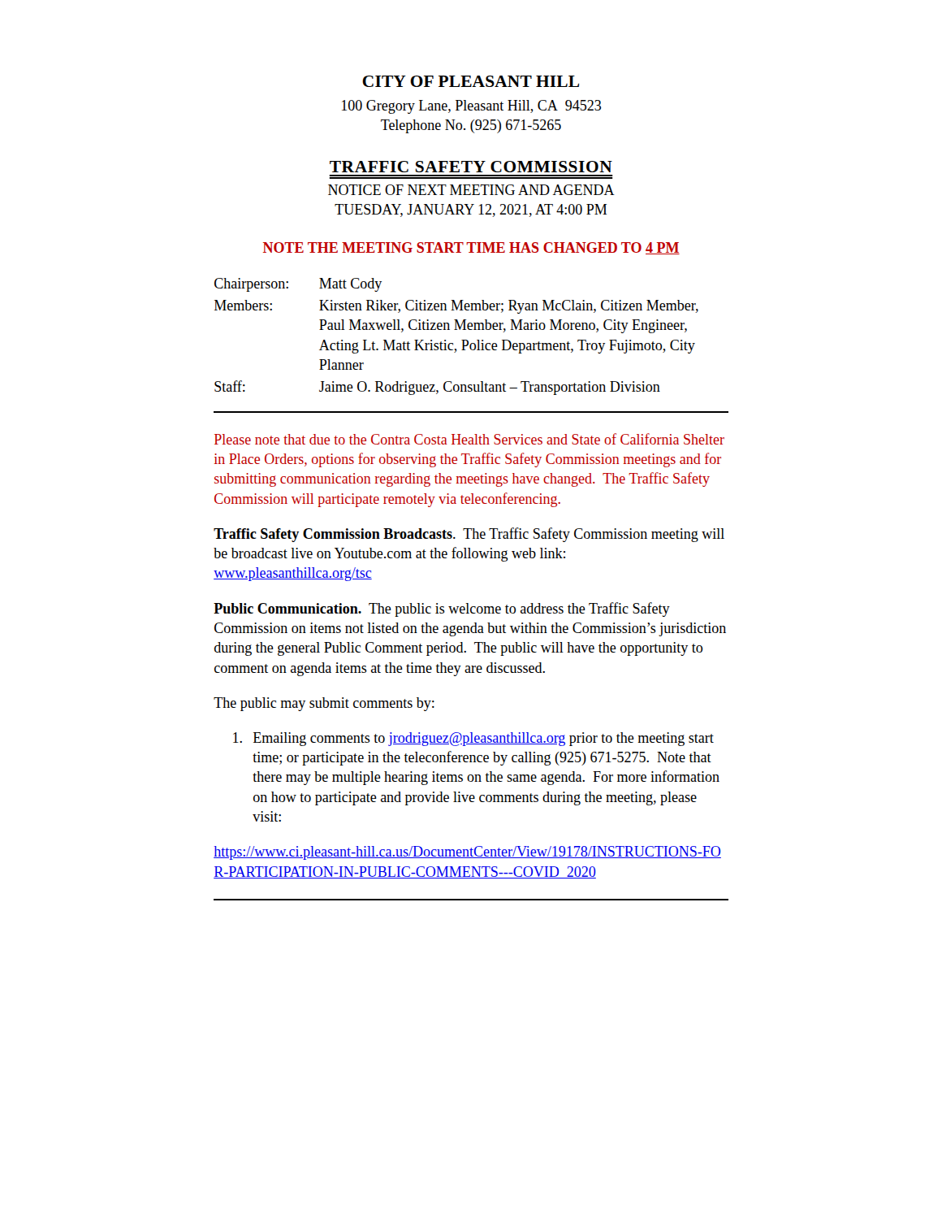CITY OF PLEASANT HILL
100 Gregory Lane, Pleasant Hill, CA 94523
Telephone No. (925) 671-5265
TRAFFIC SAFETY COMMISSION
NOTICE OF NEXT MEETING AND AGENDA
TUESDAY, JANUARY 12, 2021, AT 4:00 PM
NOTE THE MEETING START TIME HAS CHANGED TO 4 PM
| Chairperson: | Matt Cody |
| Members: | Kirsten Riker, Citizen Member; Ryan McClain, Citizen Member, Paul Maxwell, Citizen Member, Mario Moreno, City Engineer, Acting Lt. Matt Kristic, Police Department, Troy Fujimoto, City Planner |
| Staff: | Jaime O. Rodriguez, Consultant – Transportation Division |
Please note that due to the Contra Costa Health Services and State of California Shelter in Place Orders, options for observing the Traffic Safety Commission meetings and for submitting communication regarding the meetings have changed. The Traffic Safety Commission will participate remotely via teleconferencing.
Traffic Safety Commission Broadcasts. The Traffic Safety Commission meeting will be broadcast live on Youtube.com at the following web link:
www.pleasanthillca.org/tsc
Public Communication. The public is welcome to address the Traffic Safety Commission on items not listed on the agenda but within the Commission’s jurisdiction during the general Public Comment period. The public will have the opportunity to comment on agenda items at the time they are discussed.
The public may submit comments by:
Emailing comments to jrodriguez@pleasanthillca.org prior to the meeting start time; or participate in the teleconference by calling (925) 671-5275. Note that there may be multiple hearing items on the same agenda. For more information on how to participate and provide live comments during the meeting, please visit:
https://www.ci.pleasant-hill.ca.us/DocumentCenter/View/19178/INSTRUCTIONS-FOR-PARTICIPATION-IN-PUBLIC-COMMENTS---COVID_2020